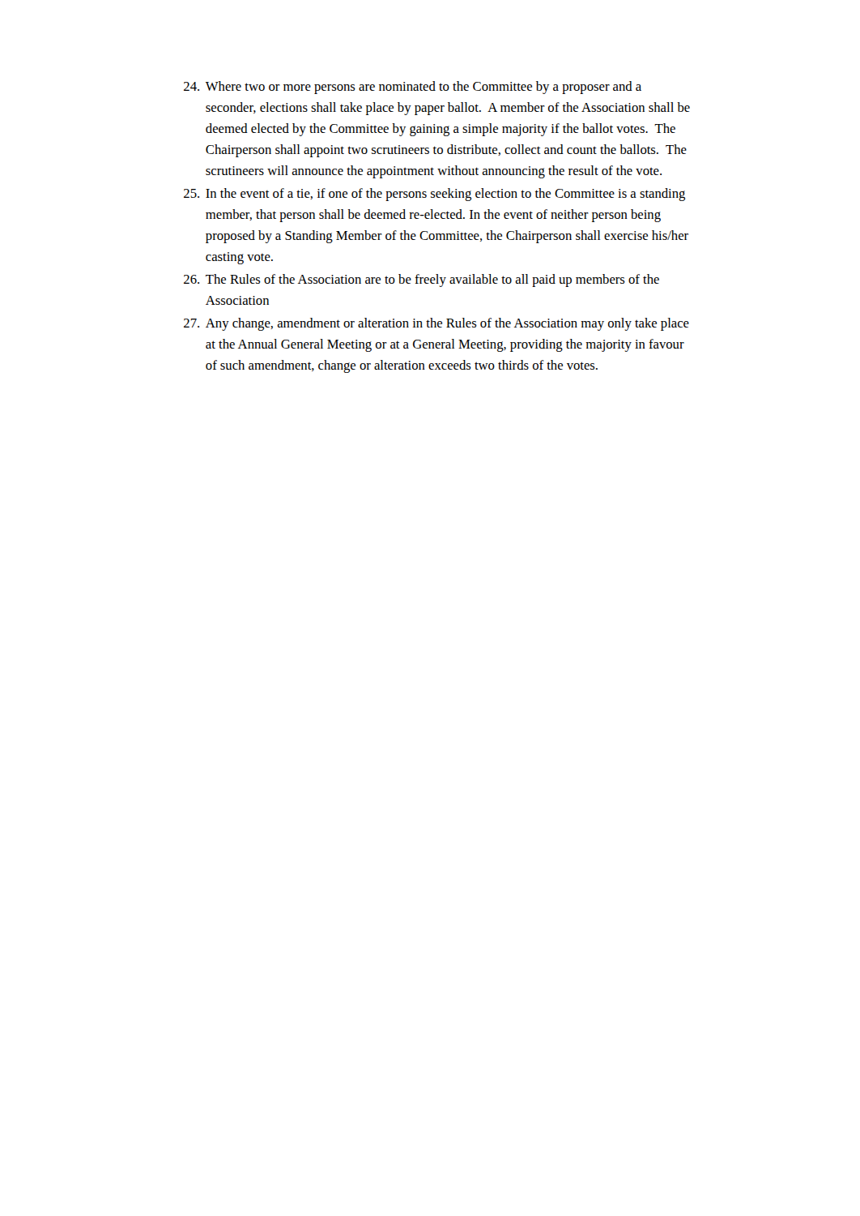Where two or more persons are nominated to the Committee by a proposer and a seconder, elections shall take place by paper ballot. A member of the Association shall be deemed elected by the Committee by gaining a simple majority if the ballot votes. The Chairperson shall appoint two scrutineers to distribute, collect and count the ballots. The scrutineers will announce the appointment without announcing the result of the vote.
In the event of a tie, if one of the persons seeking election to the Committee is a standing member, that person shall be deemed re-elected. In the event of neither person being proposed by a Standing Member of the Committee, the Chairperson shall exercise his/her casting vote.
The Rules of the Association are to be freely available to all paid up members of the Association
Any change, amendment or alteration in the Rules of the Association may only take place at the Annual General Meeting or at a General Meeting, providing the majority in favour of such amendment, change or alteration exceeds two thirds of the votes.